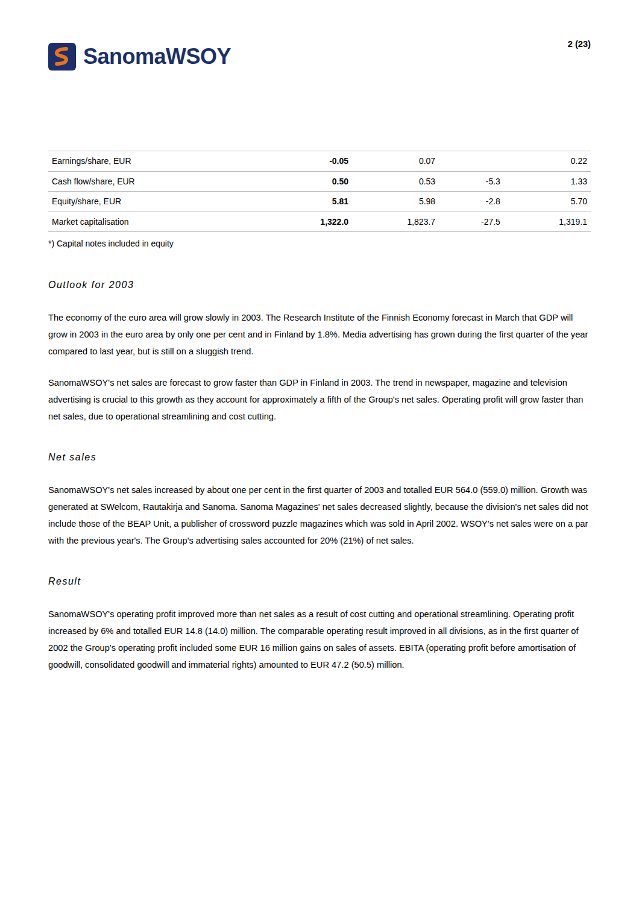2 (23)
SanomaWSOY
| Earnings/share, EUR | -0.05 | 0.07 | | 0.22 |
| Cash flow/share, EUR | 0.50 | 0.53 | -5.3 | 1.33 |
| Equity/share, EUR | 5.81 | 5.98 | -2.8 | 5.70 |
| Market capitalisation | 1,322.0 | 1,823.7 | -27.5 | 1,319.1 |
*) Capital notes included in equity
Outlook for 2003
The economy of the euro area will grow slowly in 2003. The Research Institute of the Finnish Economy forecast in March that GDP will grow in 2003 in the euro area by only one per cent and in Finland by 1.8%. Media advertising has grown during the first quarter of the year compared to last year, but is still on a sluggish trend.
SanomaWSOY's net sales are forecast to grow faster than GDP in Finland in 2003. The trend in newspaper, magazine and television advertising is crucial to this growth as they account for approximately a fifth of the Group's net sales. Operating profit will grow faster than net sales, due to operational streamlining and cost cutting.
Net sales
SanomaWSOY's net sales increased by about one per cent in the first quarter of 2003 and totalled EUR 564.0 (559.0) million. Growth was generated at SWelcom, Rautakirja and Sanoma. Sanoma Magazines' net sales decreased slightly, because the division's net sales did not include those of the BEAP Unit, a publisher of crossword puzzle magazines which was sold in April 2002. WSOY's net sales were on a par with the previous year's. The Group's advertising sales accounted for 20% (21%) of net sales.
Result
SanomaWSOY's operating profit improved more than net sales as a result of cost cutting and operational streamlining. Operating profit increased by 6% and totalled EUR 14.8 (14.0) million. The comparable operating result improved in all divisions, as in the first quarter of 2002 the Group's operating profit included some EUR 16 million gains on sales of assets. EBITA (operating profit before amortisation of goodwill, consolidated goodwill and immaterial rights) amounted to EUR 47.2 (50.5) million.